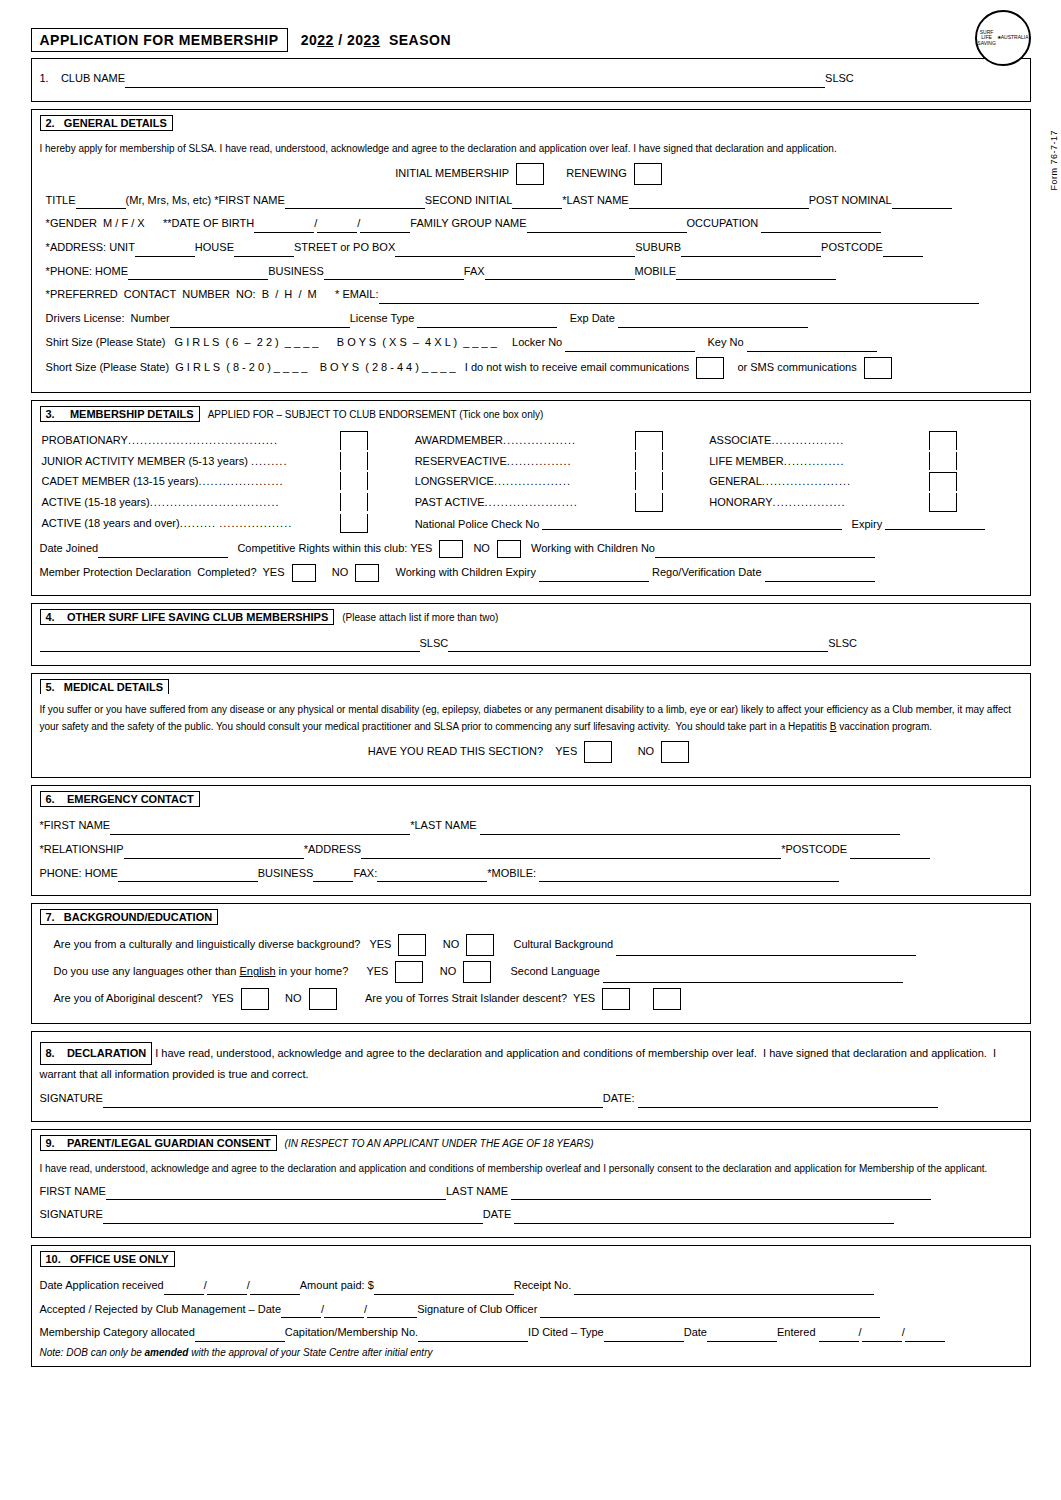SURF LIFE SAVING ★ AUSTRALIA
Form 76-7-17
APPLICATION FOR MEMBERSHIP
2022 / 2023 SEASON
1. CLUB NAME SLSC
2. GENERAL DETAILS
I hereby apply for membership of SLSA. I have read, understood, acknowledge and agree to the declaration and application over leaf. I have signed that declaration and application.
INITIAL MEMBERSHIP RENEWING
TITLE (Mr, Mrs, Ms, etc) *FIRST NAME SECOND INITIAL *LAST NAME POST NOMINAL
*GENDER M / F / X **DATE OF BIRTH / / FAMILY GROUP NAME OCCUPATION
*ADDRESS: UNIT HOUSE STREET or PO BOX SUBURB POSTCODE
*PHONE: HOME BUSINESS FAX MOBILE
*PREFERRED CONTACT NUMBER NO: B / H / M * EMAIL:
Drivers License: Number License Type Exp Date
Shirt Size (Please State) G I R L S ( 6 – 2 2 ) _ _ _ _ B O Y S ( X S – 4 X L ) _ _ _ _ Locker No Key No
Short Size (Please State) G I R L S ( 8 - 2 0 ) _ _ _ _ B O Y S ( 2 8 - 4 4 ) _ _ _ _ I do not wish to receive email communications or SMS communications
3. MEMBERSHIP DETAILS APPLIED FOR – SUBJECT TO CLUB ENDORSEMENT (Tick one box only)
| PROBATIONARY ..................................... | | AWARDMEMBER .................. | | ASSOCIATE .................. | |
| JUNIOR ACTIVITY MEMBER (5-13 years) ......... | | RESERVEACTIVE ................ | | LIFE MEMBER ............... | |
| CADET MEMBER (13-15 years) ..................... | | LONGSERVICE ................... | | GENERAL ...................... | |
| ACTIVE (15-18 years) ................................ | | PAST ACTIVE ....................... | | HONORARY .................. | |
| ACTIVE (18 years and over) ......... .................. | | National Police Check No Expiry |
Date Joined Competitive Rights within this club: YES NO Working with Children No
Member Protection Declaration Completed? YES NO Working with Children Expiry Rego/Verification Date
4. OTHER SURF LIFE SAVING CLUB MEMBERSHIPS (Please attach list if more than two)
SLSC SLSC
5. MEDICAL DETAILS
If you suffer or you have suffered from any disease or any physical or mental disability (eg, epilepsy, diabetes or any permanent disability to a limb, eye or ear) likely to affect your efficiency as a Club member, it may affect your safety and the safety of the public. You should consult your medical practitioner and SLSA prior to commencing any surf lifesaving activity. You should take part in a Hepatitis B vaccination program.
HAVE YOU READ THIS SECTION? YES NO
6. EMERGENCY CONTACT
*FIRST NAME *LAST NAME
*RELATIONSHIP *ADDRESS *POSTCODE
PHONE: HOME BUSINESS FAX: *MOBILE:
7. BACKGROUND/EDUCATION
Are you from a culturally and linguistically diverse background? YES NO Cultural Background
Do you use any languages other than English in your home? YES NO Second Language
Are you of Aboriginal descent? YES NO Are you of Torres Strait Islander descent? YES
8. DECLARATION I have read, understood, acknowledge and agree to the declaration and application and conditions of membership over leaf. I have signed that declaration and application. I warrant that all information provided is true and correct.
SIGNATURE DATE:
9. PARENT/LEGAL GUARDIAN CONSENT (IN RESPECT TO AN APPLICANT UNDER THE AGE OF 18 YEARS)
I have read, understood, acknowledge and agree to the declaration and application and conditions of membership overleaf and I personally consent to the declaration and application for Membership of the applicant.
FIRST NAME LAST NAME
SIGNATURE DATE
10. OFFICE USE ONLY
Date Application received / / Amount paid: $ Receipt No.
Accepted / Rejected by Club Management – Date / / Signature of Club Officer
Membership Category allocated Capitation/Membership No. ID Cited – Type Date Entered / /
Note: DOB can only be amended with the approval of your State Centre after initial entry